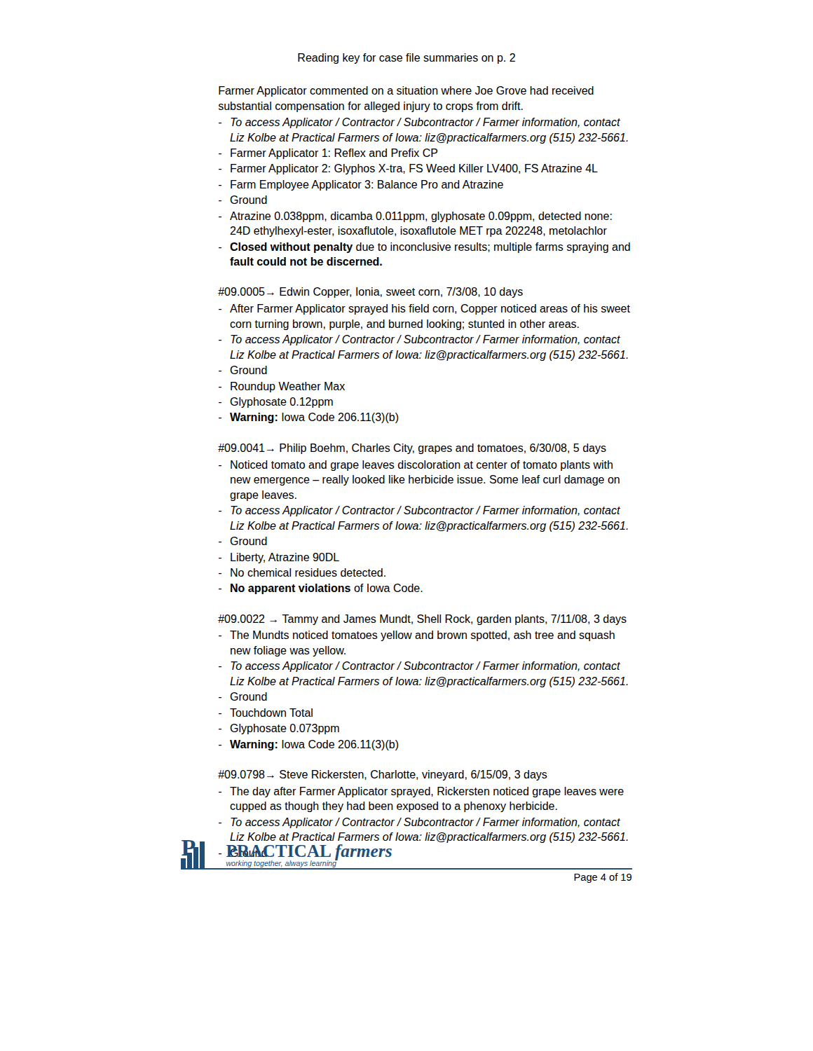Reading key for case file summaries on p. 2
Farmer Applicator commented on a situation where Joe Grove had received substantial compensation for alleged injury to crops from drift.
To access Applicator / Contractor / Subcontractor / Farmer information, contact Liz Kolbe at Practical Farmers of Iowa: liz@practicalfarmers.org (515) 232-5661.
Farmer Applicator 1: Reflex and Prefix CP
Farmer Applicator 2: Glyphos X-tra, FS Weed Killer LV400, FS Atrazine 4L
Farm Employee Applicator 3: Balance Pro and Atrazine
Ground
Atrazine 0.038ppm, dicamba 0.011ppm, glyphosate 0.09ppm, detected none: 24D ethylhexyl-ester, isoxaflutole, isoxaflutole MET rpa 202248, metolachlor
Closed without penalty due to inconclusive results; multiple farms spraying and fault could not be discerned.
#09.0005→ Edwin Copper, Ionia, sweet corn, 7/3/08, 10 days
After Farmer Applicator sprayed his field corn, Copper noticed areas of his sweet corn turning brown, purple, and burned looking; stunted in other areas.
To access Applicator / Contractor / Subcontractor / Farmer information, contact Liz Kolbe at Practical Farmers of Iowa: liz@practicalfarmers.org (515) 232-5661.
Ground
Roundup Weather Max
Glyphosate 0.12ppm
Warning: Iowa Code 206.11(3)(b)
#09.0041→ Philip Boehm, Charles City, grapes and tomatoes, 6/30/08, 5 days
Noticed tomato and grape leaves discoloration at center of tomato plants with new emergence – really looked like herbicide issue. Some leaf curl damage on grape leaves.
To access Applicator / Contractor / Subcontractor / Farmer information, contact Liz Kolbe at Practical Farmers of Iowa: liz@practicalfarmers.org (515) 232-5661.
Ground
Liberty, Atrazine 90DL
No chemical residues detected.
No apparent violations of Iowa Code.
#09.0022 → Tammy and James Mundt, Shell Rock, garden plants, 7/11/08, 3 days
The Mundts noticed tomatoes yellow and brown spotted, ash tree and squash new foliage was yellow.
To access Applicator / Contractor / Subcontractor / Farmer information, contact Liz Kolbe at Practical Farmers of Iowa: liz@practicalfarmers.org (515) 232-5661.
Ground
Touchdown Total
Glyphosate 0.073ppm
Warning: Iowa Code 206.11(3)(b)
#09.0798→ Steve Rickersten, Charlotte, vineyard, 6/15/09, 3 days
The day after Farmer Applicator sprayed, Rickersten noticed grape leaves were cupped as though they had been exposed to a phenoxy herbicide.
To access Applicator / Contractor / Subcontractor / Farmer information, contact Liz Kolbe at Practical Farmers of Iowa: liz@practicalfarmers.org (515) 232-5661.
Ground
P
PRACTICAL farmers
working together, always learning
Page 4 of 19